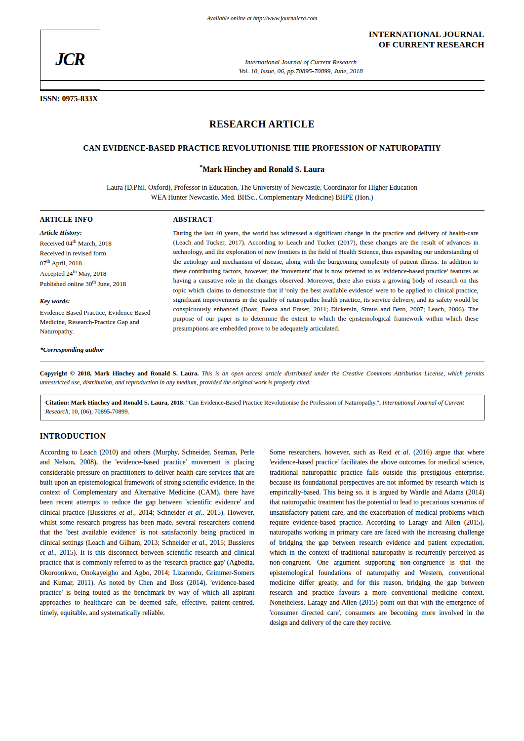Available online at http://www.journalcra.com
JCR
INTERNATIONAL JOURNAL
OF CURRENT RESEARCH
International Journal of Current Research
Vol. 10, Issue, 06, pp.70895-70899, June, 2018
ISSN: 0975-833X
RESEARCH ARTICLE
CAN EVIDENCE-BASED PRACTICE REVOLUTIONISE THE PROFESSION OF NATUROPATHY
*Mark Hinchey and Ronald S. Laura
Laura (D.Phil, Oxford), Professor in Education, The University of Newcastle, Coordinator for Higher Education
WEA Hunter Newcastle, Med. BHSc., Complementary Medicine) BHPE (Hon.)
| ARTICLE INFO Article History: Received 04 th March, 2018 Received in revised form 07 th April, 2018 Accepted 24 th May, 2018 Published online 30 th June, 2018 Key words: Evidence Based Practice, Evidence Based Medicine, Research-Practice Gap and Naturopathy. *Corresponding author | ABSTRACT During the last 40 years, the world has witnessed a significant change in the practice and delivery of health-care (Leach and Tucker, 2017). According to Leach and Tucker (2017), these changes are the result of advances in technology, and the exploration of new frontiers in the field of Health Science, thus expanding our understanding of the aetiology and mechanism of disease, along with the burgeoning complexity of patient illness. In addition to these contributing factors, however, the 'movement' that is now referred to as 'evidence-based practice' features as having a causative role in the changes observed. Moreover, there also exists a growing body of research on this topic which claims to demonstrate that if 'only the best available evidence' were to be applied to clinical practice, significant improvements in the quality of naturopathic health practice, its service delivery, and its safety would be conspicuously enhanced (Boaz, Baeza and Fraser, 2011; Dickersin, Straus and Bero, 2007; Leach, 2006). The purpose of our paper is to determine the extent to which the epistemological framework within which these presumptions are embedded prove to be adequately articulated. |
Copyright © 2018, Mark Hinchey and Ronald S. Laura. This is an open access article distributed under the Creative Commons Attribution License, which permits unrestricted use, distribution, and reproduction in any medium, provided the original work is properly cited.
Citation: Mark Hinchey and Ronald S. Laura, 2018. "Can Evidence-Based Practice Revolutionise the Profession of Naturopathy.", International Journal of Current Research, 10, (06), 70895-70899.
INTRODUCTION
According to Leach (2010) and others (Murphy, Schneider, Seaman, Perle and Nelson, 2008), the 'evidence-based practice' movement is placing considerable pressure on practitioners to deliver health care services that are built upon an epistemological framework of strong scientific evidence. In the context of Complementary and Alternative Medicine (CAM), there have been recent attempts to reduce the gap between 'scientific evidence' and clinical practice (Bussieres et al., 2014; Schneider et al., 2015). However, whilst some research progress has been made, several researchers contend that the 'best available evidence' is not satisfactorily being practiced in clinical settings (Leach and Gilham, 2013; Schneider et al., 2015; Bussieres et al., 2015). It is this disconnect between scientific research and clinical practice that is commonly referred to as the 'research-practice gap' (Agbedia, Okoroonkwo, Onokayeigho and Agbo, 2014; Lizarondo, Grimmer-Somers and Kumar, 2011). As noted by Chen and Boss (2014), 'evidence-based practice' is being touted as the benchmark by way of which all aspirant approaches to healthcare can be deemed safe, effective, patient-centred, timely, equitable, and systematically reliable.
Some researchers, however, such as Reid et al. (2016) argue that where 'evidence-based practice' facilitates the above outcomes for medical science, traditional naturopathic practice falls outside this prestigious enterprise, because its foundational perspectives are not informed by research which is empirically-based. This being so, it is argued by Wardle and Adams (2014) that naturopathic treatment has the potential to lead to precarious scenarios of unsatisfactory patient care, and the exacerbation of medical problems which require evidence-based practice. According to Laragy and Allen (2015), naturopaths working in primary care are faced with the increasing challenge of bridging the gap between research evidence and patient expectation, which in the context of traditional naturopathy is recurrently perceived as non-congruent. One argument supporting non-congruence is that the epistemological foundations of naturopathy and Western, conventional medicine differ greatly, and for this reason, bridging the gap between research and practice favours a more conventional medicine context. Nonetheless, Laragy and Allen (2015) point out that with the emergence of 'consumer directed care', consumers are becoming more involved in the design and delivery of the care they receive.